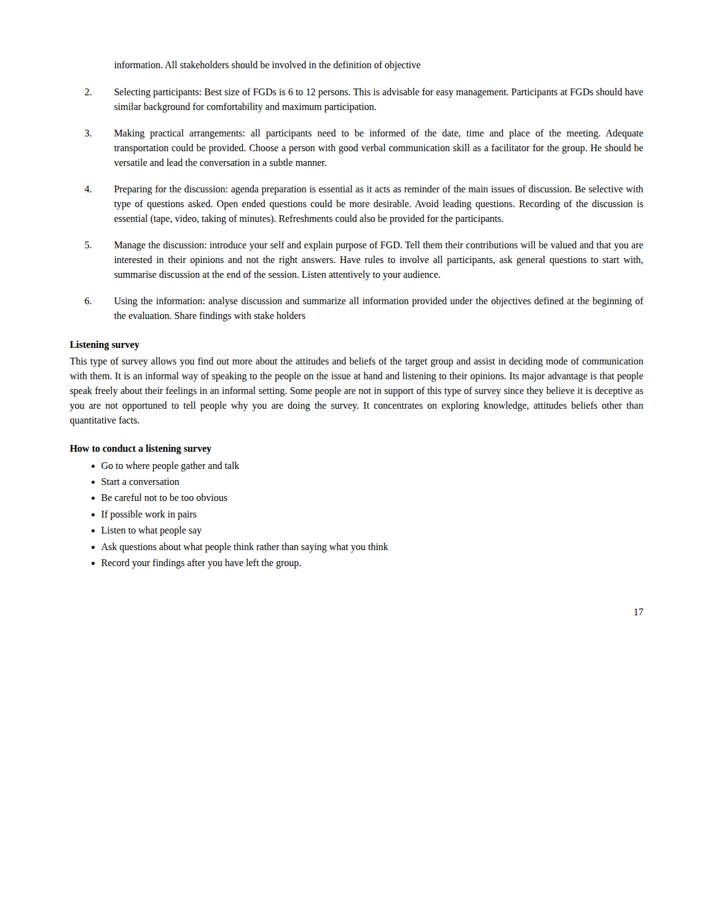information. All stakeholders should be involved in the definition of objective
2. Selecting participants: Best size of FGDs is 6 to 12 persons. This is advisable for easy management. Participants at FGDs should have similar background for comfortability and maximum participation.
3. Making practical arrangements: all participants need to be informed of the date, time and place of the meeting. Adequate transportation could be provided. Choose a person with good verbal communication skill as a facilitator for the group. He should be versatile and lead the conversation in a subtle manner.
4. Preparing for the discussion: agenda preparation is essential as it acts as reminder of the main issues of discussion. Be selective with type of questions asked. Open ended questions could be more desirable. Avoid leading questions. Recording of the discussion is essential (tape, video, taking of minutes). Refreshments could also be provided for the participants.
5. Manage the discussion: introduce your self and explain purpose of FGD. Tell them their contributions will be valued and that you are interested in their opinions and not the right answers. Have rules to involve all participants, ask general questions to start with, summarise discussion at the end of the session. Listen attentively to your audience.
6. Using the information: analyse discussion and summarize all information provided under the objectives defined at the beginning of the evaluation. Share findings with stake holders
Listening survey
This type of survey allows you find out more about the attitudes and beliefs of the target group and assist in deciding mode of communication with them. It is an informal way of speaking to the people on the issue at hand and listening to their opinions. Its major advantage is that people speak freely about their feelings in an informal setting. Some people are not in support of this type of survey since they believe it is deceptive as you are not opportuned to tell people why you are doing the survey. It concentrates on exploring knowledge, attitudes beliefs other than quantitative facts.
How to conduct a listening survey
Go to where people gather and talk
Start a conversation
Be careful not to be too obvious
If possible work in pairs
Listen to what people say
Ask questions about what people think rather than saying what you think
Record your findings after you have left the group.
17